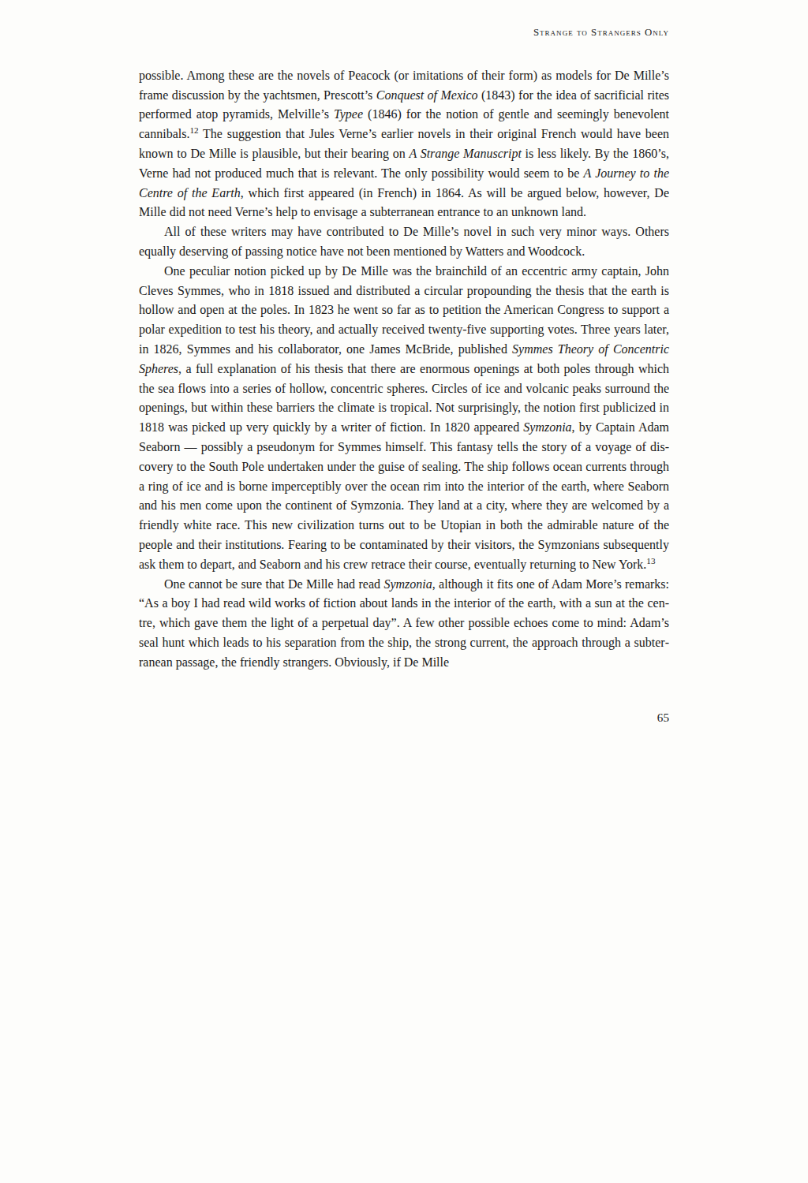Strange to Strangers Only
possible. Among these are the novels of Peacock (or imitations of their form) as models for De Mille’s frame discussion by the yachtsmen, Prescott’s Conquest of Mexico (1843) for the idea of sacrificial rites performed atop pyramids, Melville’s Typee (1846) for the notion of gentle and seemingly benevolent cannibals.12 The suggestion that Jules Verne’s earlier novels in their original French would have been known to De Mille is plausible, but their bearing on A Strange Manuscript is less likely. By the 1860’s, Verne had not produced much that is relevant. The only possibility would seem to be A Journey to the Centre of the Earth, which first appeared (in French) in 1864. As will be argued below, however, De Mille did not need Verne’s help to envisage a subterranean entrance to an unknown land.
All of these writers may have contributed to De Mille’s novel in such very minor ways. Others equally deserving of passing notice have not been mentioned by Watters and Woodcock.
One peculiar notion picked up by De Mille was the brainchild of an eccentric army captain, John Cleves Symmes, who in 1818 issued and distributed a circular propounding the thesis that the earth is hollow and open at the poles. In 1823 he went so far as to petition the American Congress to support a polar expedition to test his theory, and actually received twenty-five supporting votes. Three years later, in 1826, Symmes and his collaborator, one James McBride, published Symmes Theory of Concentric Spheres, a full explanation of his thesis that there are enormous openings at both poles through which the sea flows into a series of hollow, concentric spheres. Circles of ice and volcanic peaks surround the openings, but within these barriers the climate is tropical. Not surprisingly, the notion first publicized in 1818 was picked up very quickly by a writer of fiction. In 1820 appeared Symzonia, by Captain Adam Seaborn — possibly a pseudonym for Symmes himself. This fantasy tells the story of a voyage of discovery to the South Pole undertaken under the guise of sealing. The ship follows ocean currents through a ring of ice and is borne imperceptibly over the ocean rim into the interior of the earth, where Seaborn and his men come upon the continent of Symzonia. They land at a city, where they are welcomed by a friendly white race. This new civilization turns out to be Utopian in both the admirable nature of the people and their institutions. Fearing to be contaminated by their visitors, the Symzonians subsequently ask them to depart, and Seaborn and his crew retrace their course, eventually returning to New York.13
One cannot be sure that De Mille had read Symzonia, although it fits one of Adam More’s remarks: “As a boy I had read wild works of fiction about lands in the interior of the earth, with a sun at the centre, which gave them the light of a perpetual day”. A few other possible echoes come to mind: Adam’s seal hunt which leads to his separation from the ship, the strong current, the approach through a subterranean passage, the friendly strangers. Obviously, if De Mille
65